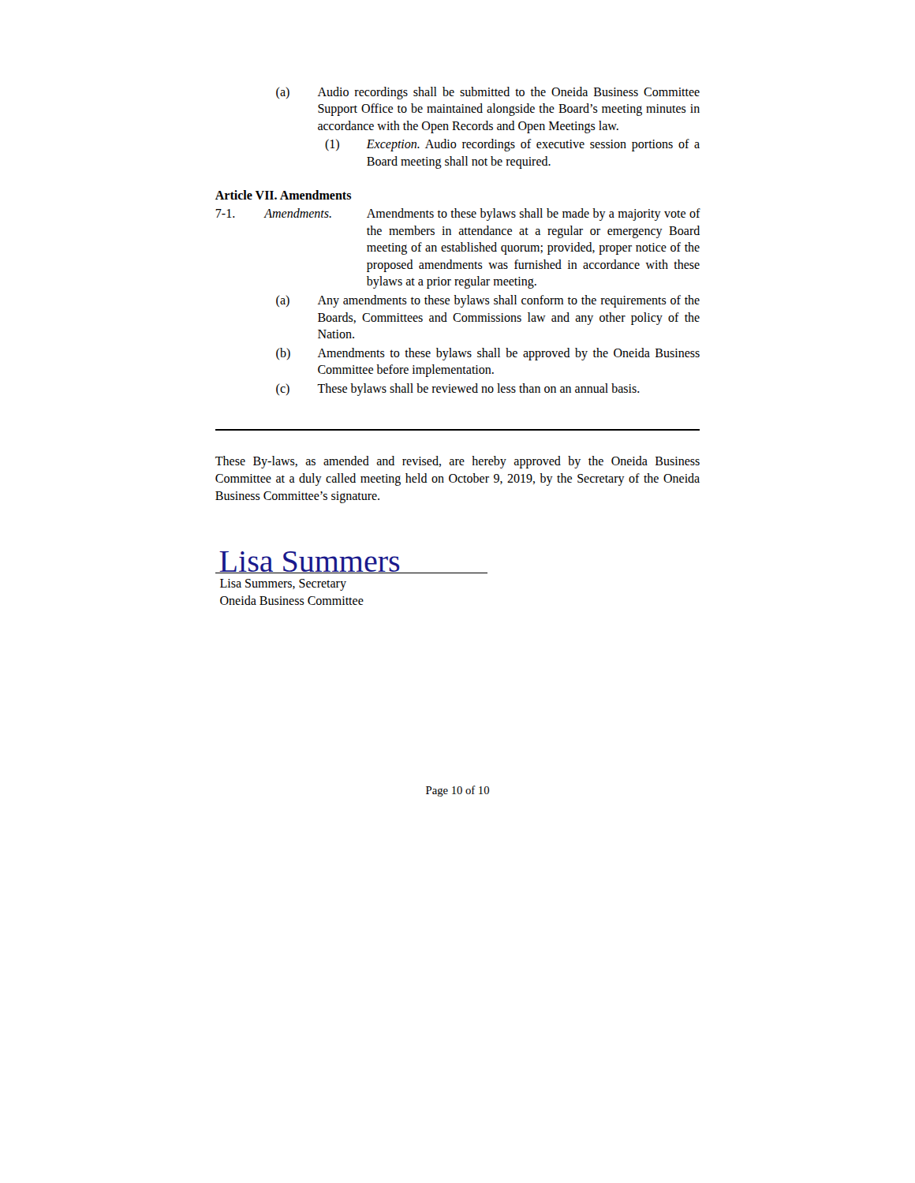(a) Audio recordings shall be submitted to the Oneida Business Committee Support Office to be maintained alongside the Board’s meeting minutes in accordance with the Open Records and Open Meetings law.
(1) Exception. Audio recordings of executive session portions of a Board meeting shall not be required.
Article VII. Amendments
7-1. Amendments. Amendments to these bylaws shall be made by a majority vote of the members in attendance at a regular or emergency Board meeting of an established quorum; provided, proper notice of the proposed amendments was furnished in accordance with these bylaws at a prior regular meeting.
(a) Any amendments to these bylaws shall conform to the requirements of the Boards, Committees and Commissions law and any other policy of the Nation.
(b) Amendments to these bylaws shall be approved by the Oneida Business Committee before implementation.
(c) These bylaws shall be reviewed no less than on an annual basis.
These By-laws, as amended and revised, are hereby approved by the Oneida Business Committee at a duly called meeting held on October 9, 2019, by the Secretary of the Oneida Business Committee’s signature.
Lisa Summers
Lisa Summers, Secretary
Oneida Business Committee
Page 10 of 10